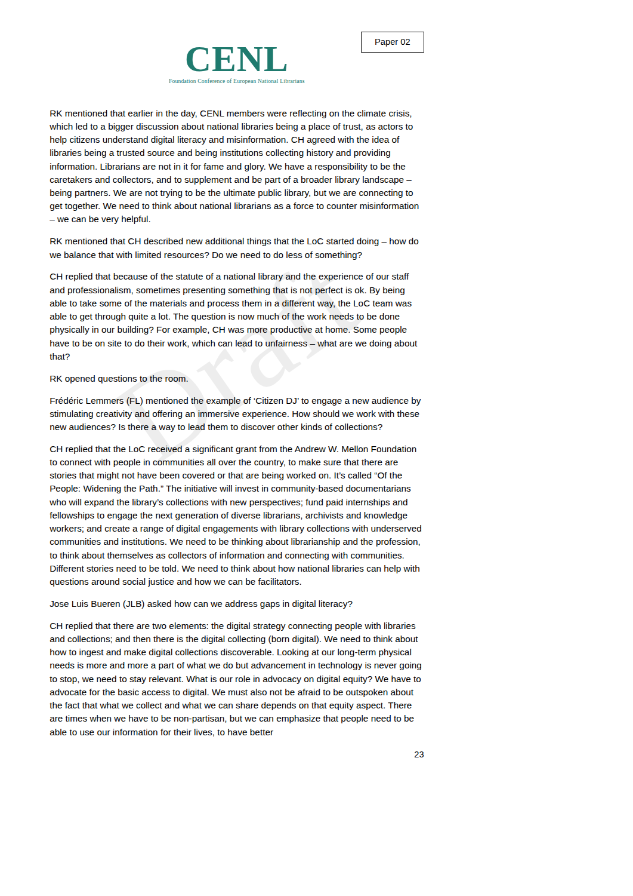Draft
Paper 02
CENL
Foundation Conference of European National Librarians
RK mentioned that earlier in the day, CENL members were reflecting on the climate crisis, which led to a bigger discussion about national libraries being a place of trust, as actors to help citizens understand digital literacy and misinformation. CH agreed with the idea of libraries being a trusted source and being institutions collecting history and providing information. Librarians are not in it for fame and glory. We have a responsibility to be the caretakers and collectors, and to supplement and be part of a broader library landscape – being partners. We are not trying to be the ultimate public library, but we are connecting to get together. We need to think about national librarians as a force to counter misinformation – we can be very helpful.
RK mentioned that CH described new additional things that the LoC started doing – how do we balance that with limited resources? Do we need to do less of something?
CH replied that because of the statute of a national library and the experience of our staff and professionalism, sometimes presenting something that is not perfect is ok. By being able to take some of the materials and process them in a different way, the LoC team was able to get through quite a lot. The question is now much of the work needs to be done physically in our building? For example, CH was more productive at home. Some people have to be on site to do their work, which can lead to unfairness – what are we doing about that?
RK opened questions to the room.
Frédéric Lemmers (FL) mentioned the example of ‘Citizen DJ’ to engage a new audience by stimulating creativity and offering an immersive experience. How should we work with these new audiences? Is there a way to lead them to discover other kinds of collections?
CH replied that the LoC received a significant grant from the Andrew W. Mellon Foundation to connect with people in communities all over the country, to make sure that there are stories that might not have been covered or that are being worked on. It’s called “Of the People: Widening the Path.” The initiative will invest in community-based documentarians who will expand the library’s collections with new perspectives; fund paid internships and fellowships to engage the next generation of diverse librarians, archivists and knowledge workers; and create a range of digital engagements with library collections with underserved communities and institutions. We need to be thinking about librarianship and the profession, to think about themselves as collectors of information and connecting with communities. Different stories need to be told. We need to think about how national libraries can help with questions around social justice and how we can be facilitators.
Jose Luis Bueren (JLB) asked how can we address gaps in digital literacy?
CH replied that there are two elements: the digital strategy connecting people with libraries and collections; and then there is the digital collecting (born digital). We need to think about how to ingest and make digital collections discoverable. Looking at our long-term physical needs is more and more a part of what we do but advancement in technology is never going to stop, we need to stay relevant. What is our role in advocacy on digital equity? We have to advocate for the basic access to digital. We must also not be afraid to be outspoken about the fact that what we collect and what we can share depends on that equity aspect. There are times when we have to be non-partisan, but we can emphasize that people need to be able to use our information for their lives, to have better
23